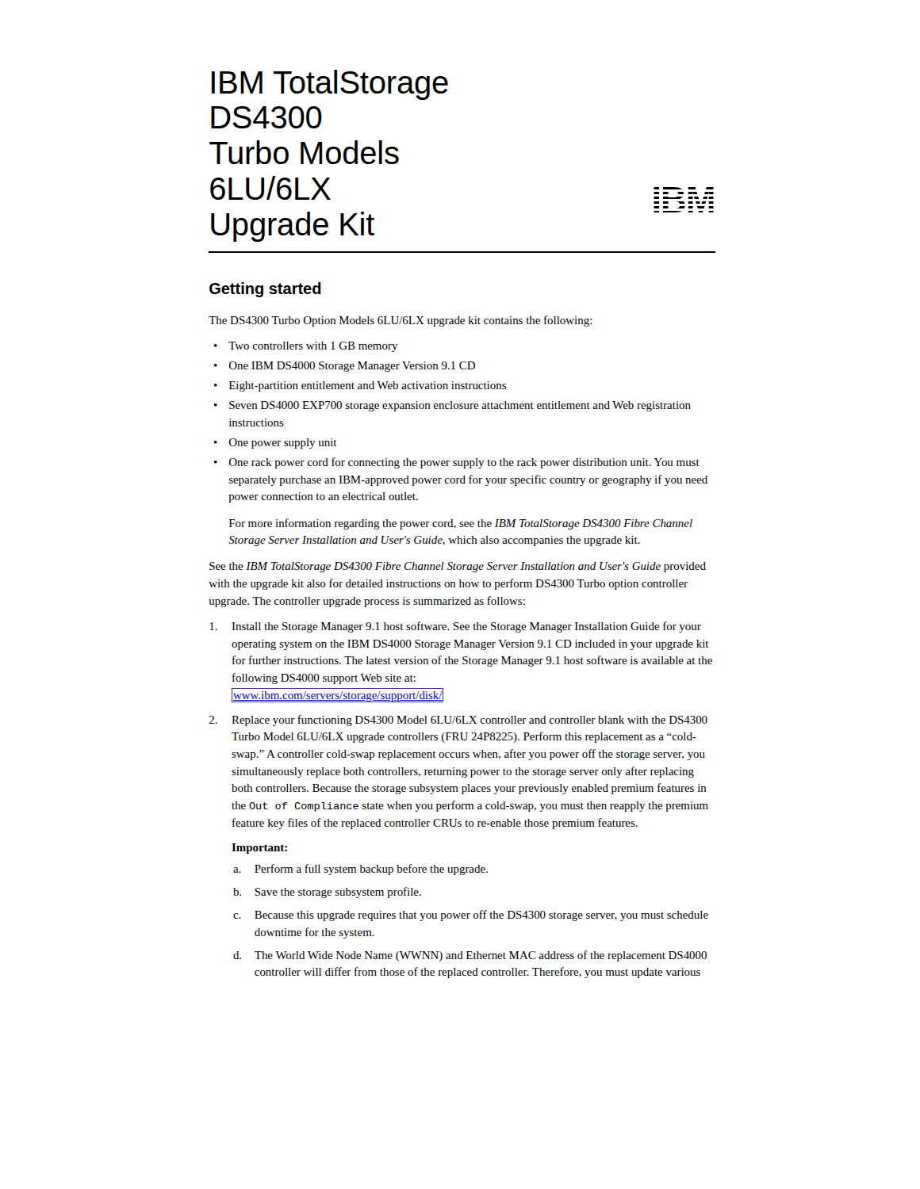IBM TotalStorage
DS4300
Turbo Models
6LU/6LX
Upgrade Kit
IBM
Getting started
The DS4300 Turbo Option Models 6LU/6LX upgrade kit contains the following:
Two controllers with 1 GB memory
One IBM DS4000 Storage Manager Version 9.1 CD
Eight-partition entitlement and Web activation instructions
Seven DS4000 EXP700 storage expansion enclosure attachment entitlement and Web registration instructions
One power supply unit
One rack power cord for connecting the power supply to the rack power distribution unit. You must separately purchase an IBM-approved power cord for your specific country or geography if you need power connection to an electrical outlet.
For more information regarding the power cord, see the IBM TotalStorage DS4300 Fibre Channel Storage Server Installation and User's Guide, which also accompanies the upgrade kit.
See the IBM TotalStorage DS4300 Fibre Channel Storage Server Installation and User's Guide provided with the upgrade kit also for detailed instructions on how to perform DS4300 Turbo option controller upgrade. The controller upgrade process is summarized as follows:
Install the Storage Manager 9.1 host software. See the Storage Manager Installation Guide for your operating system on the IBM DS4000 Storage Manager Version 9.1 CD included in your upgrade kit for further instructions. The latest version of the Storage Manager 9.1 host software is available at the following DS4000 support Web site at:
www.ibm.com/servers/storage/support/disk/
Replace your functioning DS4300 Model 6LU/6LX controller and controller blank with the DS4300 Turbo Model 6LU/6LX upgrade controllers (FRU 24P8225). Perform this replacement as a “cold-swap.” A controller cold-swap replacement occurs when, after you power off the storage server, you simultaneously replace both controllers, returning power to the storage server only after replacing both controllers. Because the storage subsystem places your previously enabled premium features in the Out of Compliance state when you perform a cold-swap, you must then reapply the premium feature key files of the replaced controller CRUs to re-enable those premium features.
Important:
Perform a full system backup before the upgrade.
Save the storage subsystem profile.
Because this upgrade requires that you power off the DS4300 storage server, you must schedule downtime for the system.
The World Wide Node Name (WWNN) and Ethernet MAC address of the replacement DS4000 controller will differ from those of the replaced controller. Therefore, you must update various